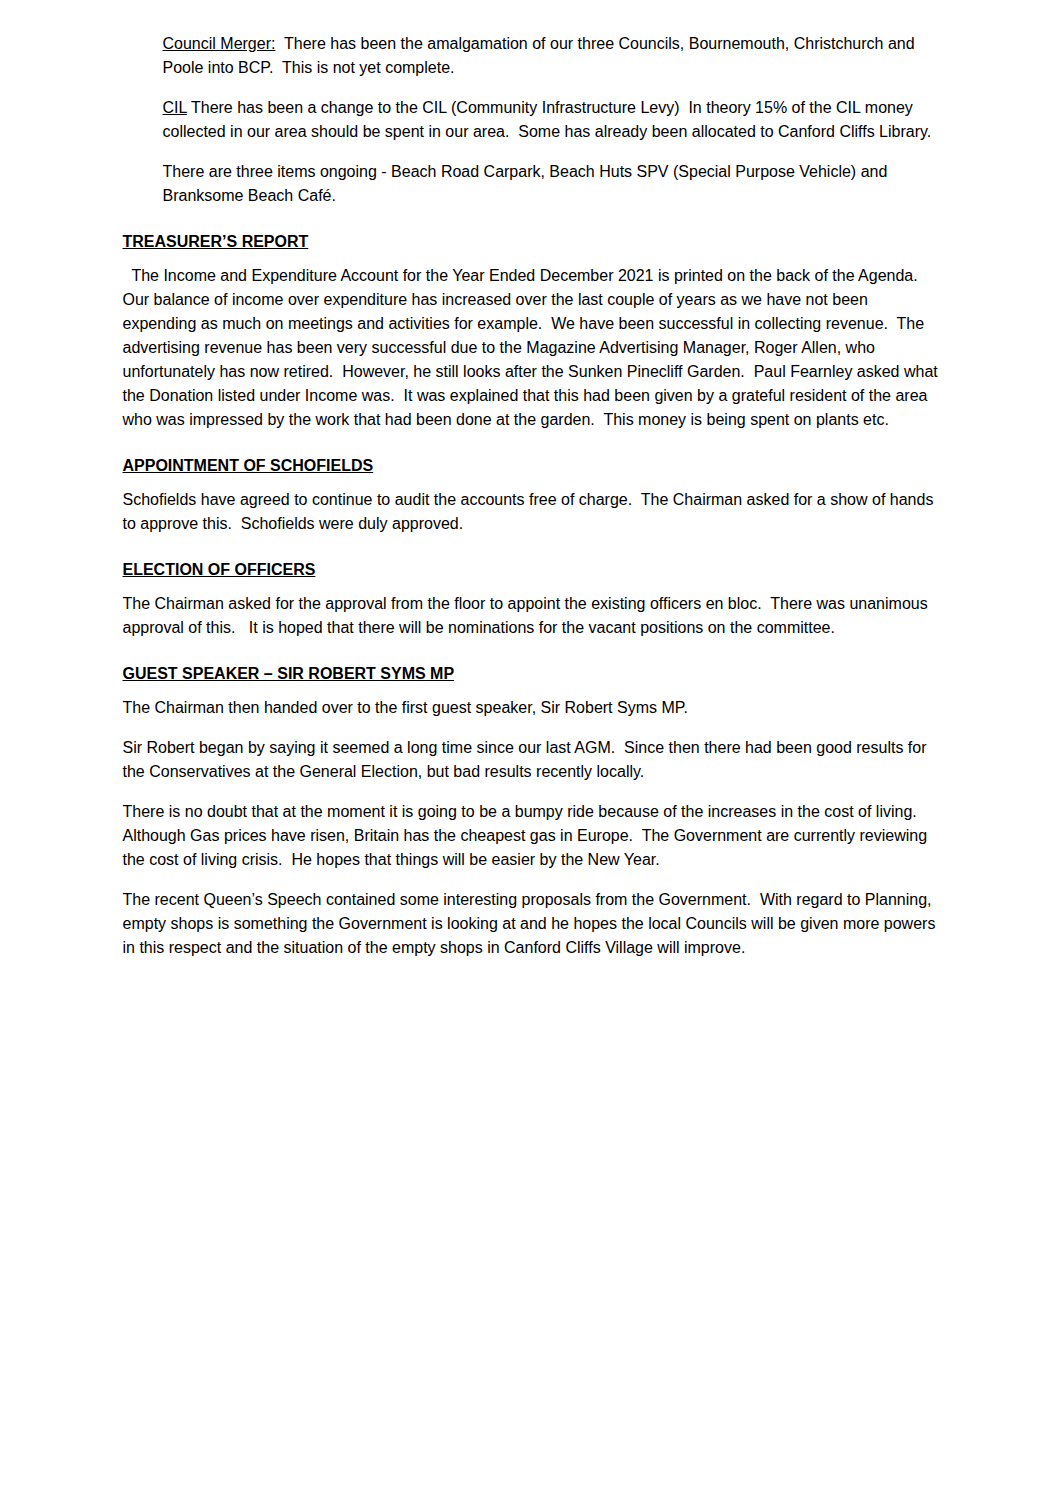Council Merger: There has been the amalgamation of our three Councils, Bournemouth, Christchurch and Poole into BCP. This is not yet complete.
CIL There has been a change to the CIL (Community Infrastructure Levy) In theory 15% of the CIL money collected in our area should be spent in our area. Some has already been allocated to Canford Cliffs Library.
There are three items ongoing - Beach Road Carpark, Beach Huts SPV (Special Purpose Vehicle) and Branksome Beach Café.
TREASURER’S REPORT
The Income and Expenditure Account for the Year Ended December 2021 is printed on the back of the Agenda. Our balance of income over expenditure has increased over the last couple of years as we have not been expending as much on meetings and activities for example. We have been successful in collecting revenue. The advertising revenue has been very successful due to the Magazine Advertising Manager, Roger Allen, who unfortunately has now retired. However, he still looks after the Sunken Pinecliff Garden. Paul Fearnley asked what the Donation listed under Income was. It was explained that this had been given by a grateful resident of the area who was impressed by the work that had been done at the garden. This money is being spent on plants etc.
APPOINTMENT OF SCHOFIELDS
Schofields have agreed to continue to audit the accounts free of charge. The Chairman asked for a show of hands to approve this. Schofields were duly approved.
ELECTION OF OFFICERS
The Chairman asked for the approval from the floor to appoint the existing officers en bloc. There was unanimous approval of this. It is hoped that there will be nominations for the vacant positions on the committee.
GUEST SPEAKER – SIR ROBERT SYMS MP
The Chairman then handed over to the first guest speaker, Sir Robert Syms MP.
Sir Robert began by saying it seemed a long time since our last AGM. Since then there had been good results for the Conservatives at the General Election, but bad results recently locally.
There is no doubt that at the moment it is going to be a bumpy ride because of the increases in the cost of living. Although Gas prices have risen, Britain has the cheapest gas in Europe. The Government are currently reviewing the cost of living crisis. He hopes that things will be easier by the New Year.
The recent Queen’s Speech contained some interesting proposals from the Government. With regard to Planning, empty shops is something the Government is looking at and he hopes the local Councils will be given more powers in this respect and the situation of the empty shops in Canford Cliffs Village will improve.